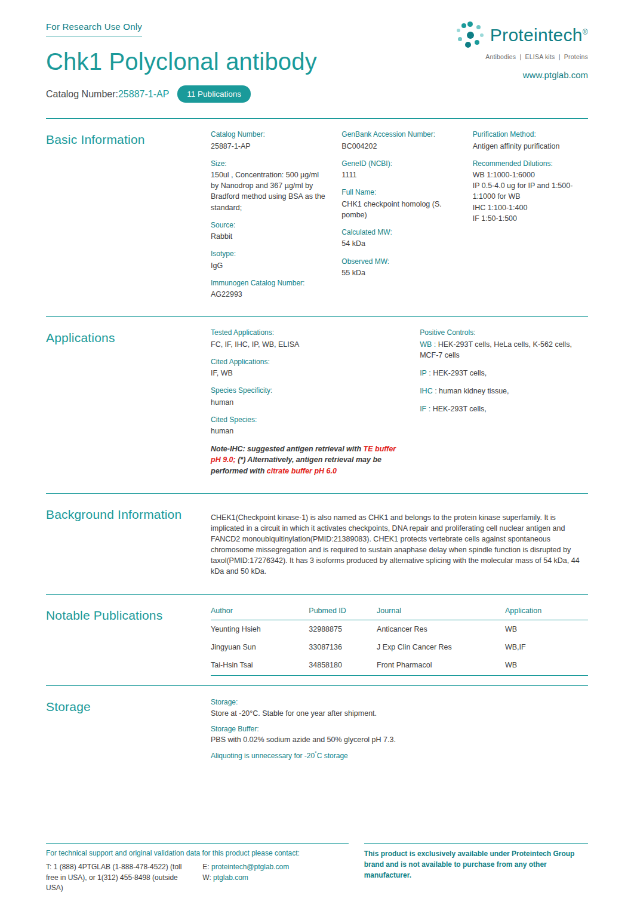For Research Use Only
Chk1 Polyclonal antibody
Catalog Number: 25887-1-AP 11 Publications
Proteintech®
Antibodies | ELISA kits | Proteins
www.ptglab.com
Basic Information
Catalog Number:
25887-1-AP
Size:
150ul , Concentration: 500 µg/ml by Nanodrop and 367 µg/ml by Bradford method using BSA as the standard;
Source:
Rabbit
Isotype:
IgG
Immunogen Catalog Number:
AG22993
GenBank Accession Number:
BC004202
GeneID (NCBI):
1111
Full Name:
CHK1 checkpoint homolog (S. pombe)
Calculated MW:
54 kDa
Observed MW:
55 kDa
Purification Method:
Antigen affinity purification
Recommended Dilutions:
WB 1:1000-1:6000
IP 0.5-4.0 ug for IP and 1:500-1:1000 for WB
IHC 1:100-1:400
IF 1:50-1:500
Applications
Tested Applications:
FC, IF, IHC, IP, WB, ELISA
Cited Applications:
IF, WB
Species Specificity:
human
Cited Species:
human
Note-IHC: suggested antigen retrieval with TE buffer pH 9.0; (*) Alternatively, antigen retrieval may be performed with citrate buffer pH 6.0
Positive Controls:
WB : HEK-293T cells, HeLa cells, K-562 cells, MCF-7 cells
IP : HEK-293T cells,
IHC : human kidney tissue,
IF : HEK-293T cells,
Background Information
CHEK1(Checkpoint kinase-1) is also named as CHK1 and belongs to the protein kinase superfamily. It is implicated in a circuit in which it activates checkpoints, DNA repair and proliferating cell nuclear antigen and FANCD2 monoubiquitinylation(PMID:21389083). CHEK1 protects vertebrate cells against spontaneous chromosome missegregation and is required to sustain anaphase delay when spindle function is disrupted by taxol(PMID:17276342). It has 3 isoforms produced by alternative splicing with the molecular mass of 54 kDa, 44 kDa and 50 kDa.
Notable Publications
| Author | Pubmed ID | Journal | Application |
| --- | --- | --- | --- |
| Yeunting Hsieh | 32988875 | Anticancer Res | WB |
| Jingyuan Sun | 33087136 | J Exp Clin Cancer Res | WB,IF |
| Tai-Hsin Tsai | 34858180 | Front Pharmacol | WB |
Storage
Storage:
Store at -20°C. Stable for one year after shipment.
Storage Buffer:
PBS with 0.02% sodium azide and 50% glycerol pH 7.3.
Aliquoting is unnecessary for -20°C storage
For technical support and original validation data for this product please contact:
T: 1 (888) 4PTGLAB (1-888-478-4522) (toll free in USA), or 1(312) 455-8498 (outside USA)
E: proteintech@ptglab.com
W: ptglab.com
This product is exclusively available under Proteintech Group brand and is not available to purchase from any other manufacturer.